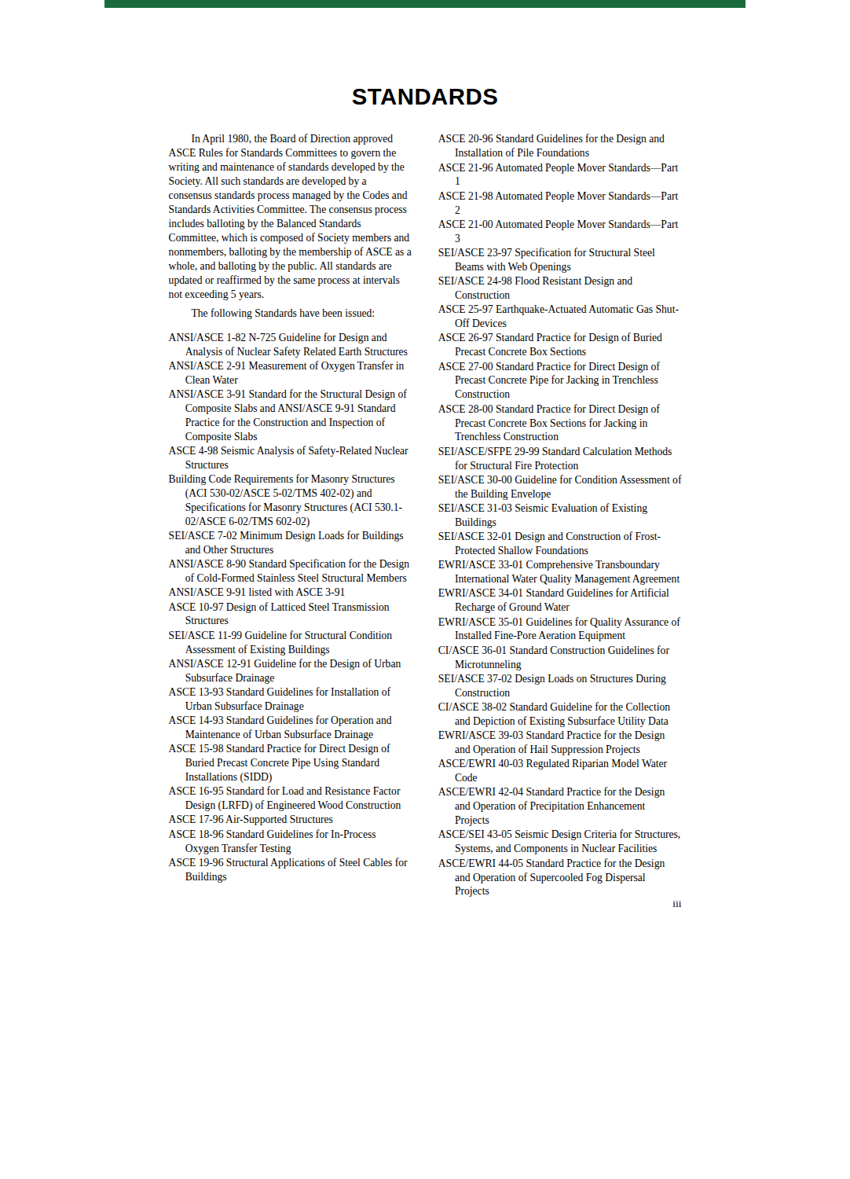STANDARDS
In April 1980, the Board of Direction approved ASCE Rules for Standards Committees to govern the writing and maintenance of standards developed by the Society. All such standards are developed by a consensus standards process managed by the Codes and Standards Activities Committee. The consensus process includes balloting by the Balanced Standards Committee, which is composed of Society members and nonmembers, balloting by the membership of ASCE as a whole, and balloting by the public. All standards are updated or reaffirmed by the same process at intervals not exceeding 5 years.
The following Standards have been issued:
ANSI/ASCE 1-82 N-725 Guideline for Design and Analysis of Nuclear Safety Related Earth Structures
ANSI/ASCE 2-91 Measurement of Oxygen Transfer in Clean Water
ANSI/ASCE 3-91 Standard for the Structural Design of Composite Slabs and ANSI/ASCE 9-91 Standard Practice for the Construction and Inspection of Composite Slabs
ASCE 4-98 Seismic Analysis of Safety-Related Nuclear Structures
Building Code Requirements for Masonry Structures (ACI 530-02/ASCE 5-02/TMS 402-02) and Specifications for Masonry Structures (ACI 530.1-02/ASCE 6-02/TMS 602-02)
SEI/ASCE 7-02 Minimum Design Loads for Buildings and Other Structures
ANSI/ASCE 8-90 Standard Specification for the Design of Cold-Formed Stainless Steel Structural Members
ANSI/ASCE 9-91 listed with ASCE 3-91
ASCE 10-97 Design of Latticed Steel Transmission Structures
SEI/ASCE 11-99 Guideline for Structural Condition Assessment of Existing Buildings
ANSI/ASCE 12-91 Guideline for the Design of Urban Subsurface Drainage
ASCE 13-93 Standard Guidelines for Installation of Urban Subsurface Drainage
ASCE 14-93 Standard Guidelines for Operation and Maintenance of Urban Subsurface Drainage
ASCE 15-98 Standard Practice for Direct Design of Buried Precast Concrete Pipe Using Standard Installations (SIDD)
ASCE 16-95 Standard for Load and Resistance Factor Design (LRFD) of Engineered Wood Construction
ASCE 17-96 Air-Supported Structures
ASCE 18-96 Standard Guidelines for In-Process Oxygen Transfer Testing
ASCE 19-96 Structural Applications of Steel Cables for Buildings
ASCE 20-96 Standard Guidelines for the Design and Installation of Pile Foundations
ASCE 21-96 Automated People Mover Standards—Part 1
ASCE 21-98 Automated People Mover Standards—Part 2
ASCE 21-00 Automated People Mover Standards—Part 3
SEI/ASCE 23-97 Specification for Structural Steel Beams with Web Openings
SEI/ASCE 24-98 Flood Resistant Design and Construction
ASCE 25-97 Earthquake-Actuated Automatic Gas Shut-Off Devices
ASCE 26-97 Standard Practice for Design of Buried Precast Concrete Box Sections
ASCE 27-00 Standard Practice for Direct Design of Precast Concrete Pipe for Jacking in Trenchless Construction
ASCE 28-00 Standard Practice for Direct Design of Precast Concrete Box Sections for Jacking in Trenchless Construction
SEI/ASCE/SFPE 29-99 Standard Calculation Methods for Structural Fire Protection
SEI/ASCE 30-00 Guideline for Condition Assessment of the Building Envelope
SEI/ASCE 31-03 Seismic Evaluation of Existing Buildings
SEI/ASCE 32-01 Design and Construction of Frost-Protected Shallow Foundations
EWRI/ASCE 33-01 Comprehensive Transboundary International Water Quality Management Agreement
EWRI/ASCE 34-01 Standard Guidelines for Artificial Recharge of Ground Water
EWRI/ASCE 35-01 Guidelines for Quality Assurance of Installed Fine-Pore Aeration Equipment
CI/ASCE 36-01 Standard Construction Guidelines for Microtunneling
SEI/ASCE 37-02 Design Loads on Structures During Construction
CI/ASCE 38-02 Standard Guideline for the Collection and Depiction of Existing Subsurface Utility Data
EWRI/ASCE 39-03 Standard Practice for the Design and Operation of Hail Suppression Projects
ASCE/EWRI 40-03 Regulated Riparian Model Water Code
ASCE/EWRI 42-04 Standard Practice for the Design and Operation of Precipitation Enhancement Projects
ASCE/SEI 43-05 Seismic Design Criteria for Structures, Systems, and Components in Nuclear Facilities
ASCE/EWRI 44-05 Standard Practice for the Design and Operation of Supercooled Fog Dispersal Projects
iii